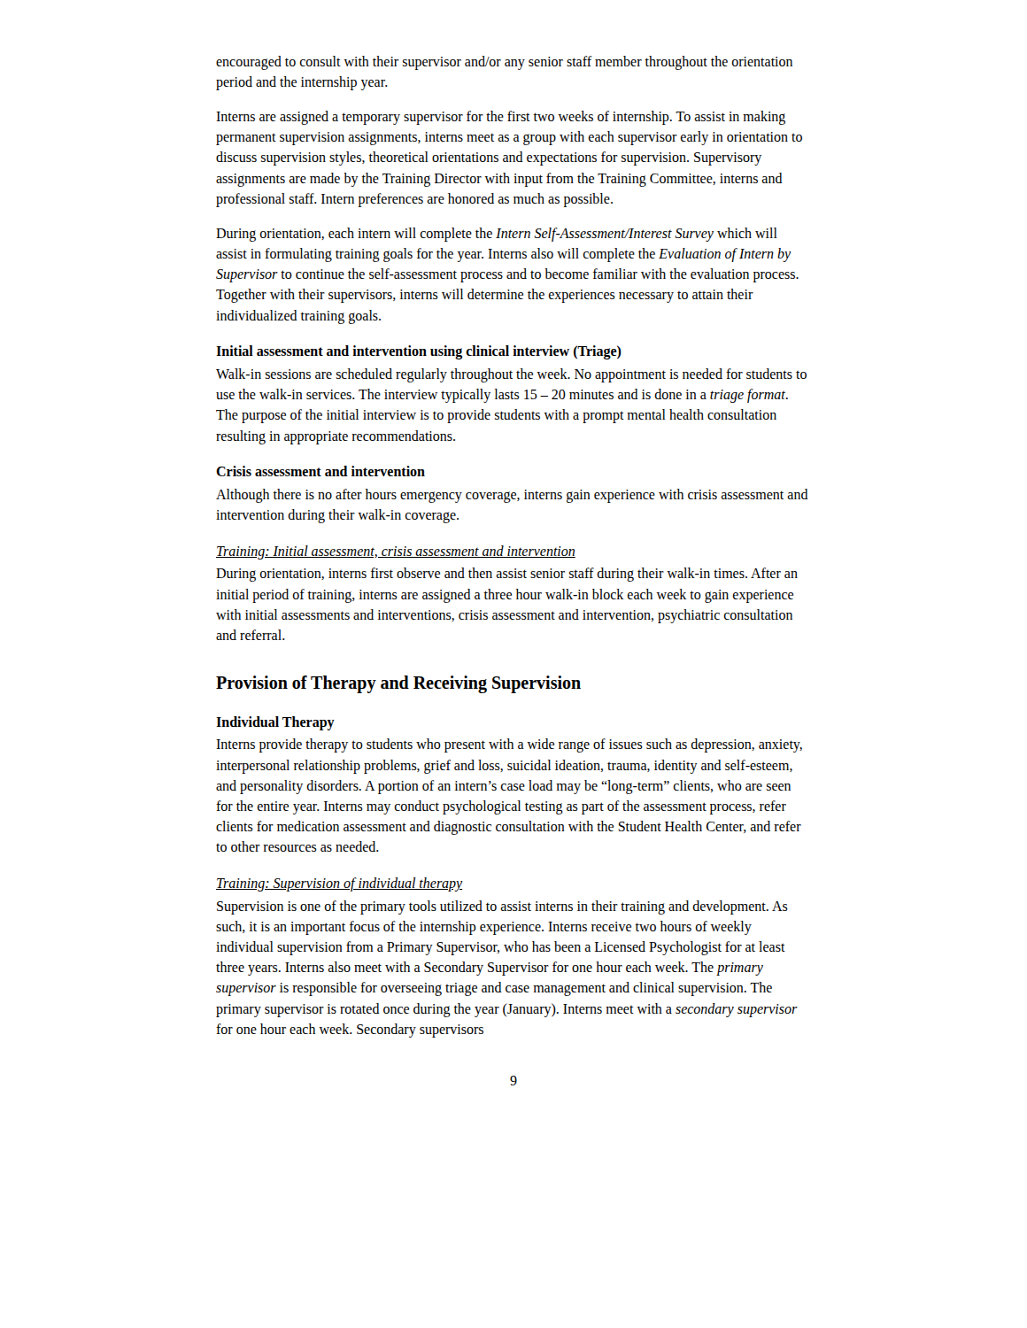encouraged to consult with their supervisor and/or any senior staff member throughout the orientation period and the internship year.
Interns are assigned a temporary supervisor for the first two weeks of internship. To assist in making permanent supervision assignments, interns meet as a group with each supervisor early in orientation to discuss supervision styles, theoretical orientations and expectations for supervision. Supervisory assignments are made by the Training Director with input from the Training Committee, interns and professional staff. Intern preferences are honored as much as possible.
During orientation, each intern will complete the Intern Self-Assessment/Interest Survey which will assist in formulating training goals for the year. Interns also will complete the Evaluation of Intern by Supervisor to continue the self-assessment process and to become familiar with the evaluation process. Together with their supervisors, interns will determine the experiences necessary to attain their individualized training goals.
Initial assessment and intervention using clinical interview (Triage)
Walk-in sessions are scheduled regularly throughout the week. No appointment is needed for students to use the walk-in services. The interview typically lasts 15 – 20 minutes and is done in a triage format. The purpose of the initial interview is to provide students with a prompt mental health consultation resulting in appropriate recommendations.
Crisis assessment and intervention
Although there is no after hours emergency coverage, interns gain experience with crisis assessment and intervention during their walk-in coverage.
Training: Initial assessment, crisis assessment and intervention
During orientation, interns first observe and then assist senior staff during their walk-in times. After an initial period of training, interns are assigned a three hour walk-in block each week to gain experience with initial assessments and interventions, crisis assessment and intervention, psychiatric consultation and referral.
Provision of Therapy and Receiving Supervision
Individual Therapy
Interns provide therapy to students who present with a wide range of issues such as depression, anxiety, interpersonal relationship problems, grief and loss, suicidal ideation, trauma, identity and self-esteem, and personality disorders. A portion of an intern’s case load may be “long-term” clients, who are seen for the entire year. Interns may conduct psychological testing as part of the assessment process, refer clients for medication assessment and diagnostic consultation with the Student Health Center, and refer to other resources as needed.
Training: Supervision of individual therapy
Supervision is one of the primary tools utilized to assist interns in their training and development. As such, it is an important focus of the internship experience. Interns receive two hours of weekly individual supervision from a Primary Supervisor, who has been a Licensed Psychologist for at least three years. Interns also meet with a Secondary Supervisor for one hour each week. The primary supervisor is responsible for overseeing triage and case management and clinical supervision. The primary supervisor is rotated once during the year (January). Interns meet with a secondary supervisor for one hour each week. Secondary supervisors
9